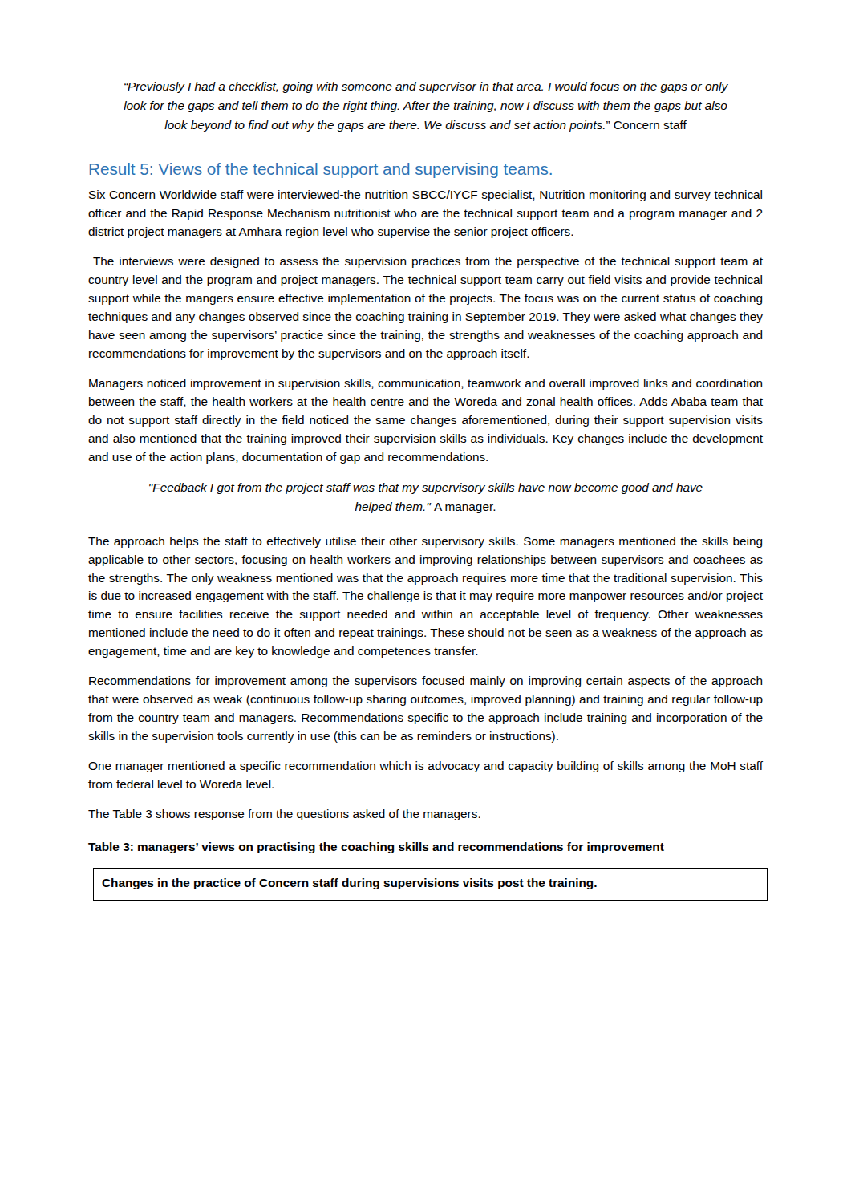“Previously I had a checklist, going with someone and supervisor in that area. I would focus on the gaps or only look for the gaps and tell them to do the right thing. After the training, now I discuss with them the gaps but also look beyond to find out why the gaps are there. We discuss and set action points.” Concern staff
Result 5: Views of the technical support and supervising teams.
Six Concern Worldwide staff were interviewed-the nutrition SBCC/IYCF specialist, Nutrition monitoring and survey technical officer and the Rapid Response Mechanism nutritionist who are the technical support team and a program manager and 2 district project managers at Amhara region level who supervise the senior project officers.
The interviews were designed to assess the supervision practices from the perspective of the technical support team at country level and the program and project managers. The technical support team carry out field visits and provide technical support while the mangers ensure effective implementation of the projects. The focus was on the current status of coaching techniques and any changes observed since the coaching training in September 2019. They were asked what changes they have seen among the supervisors’ practice since the training, the strengths and weaknesses of the coaching approach and recommendations for improvement by the supervisors and on the approach itself.
Managers noticed improvement in supervision skills, communication, teamwork and overall improved links and coordination between the staff, the health workers at the health centre and the Woreda and zonal health offices. Adds Ababa team that do not support staff directly in the field noticed the same changes aforementioned, during their support supervision visits and also mentioned that the training improved their supervision skills as individuals. Key changes include the development and use of the action plans, documentation of gap and recommendations.
"Feedback I got from the project staff was that my supervisory skills have now become good and have helped them." A manager.
The approach helps the staff to effectively utilise their other supervisory skills. Some managers mentioned the skills being applicable to other sectors, focusing on health workers and improving relationships between supervisors and coachees as the strengths. The only weakness mentioned was that the approach requires more time that the traditional supervision. This is due to increased engagement with the staff. The challenge is that it may require more manpower resources and/or project time to ensure facilities receive the support needed and within an acceptable level of frequency. Other weaknesses mentioned include the need to do it often and repeat trainings. These should not be seen as a weakness of the approach as engagement, time and are key to knowledge and competences transfer.
Recommendations for improvement among the supervisors focused mainly on improving certain aspects of the approach that were observed as weak (continuous follow-up sharing outcomes, improved planning) and training and regular follow-up from the country team and managers. Recommendations specific to the approach include training and incorporation of the skills in the supervision tools currently in use (this can be as reminders or instructions).
One manager mentioned a specific recommendation which is advocacy and capacity building of skills among the MoH staff from federal level to Woreda level.
The Table 3 shows response from the questions asked of the managers.
Table 3: managers’ views on practising the coaching skills and recommendations for improvement
| Changes in the practice of Concern staff during supervisions visits post the training. |